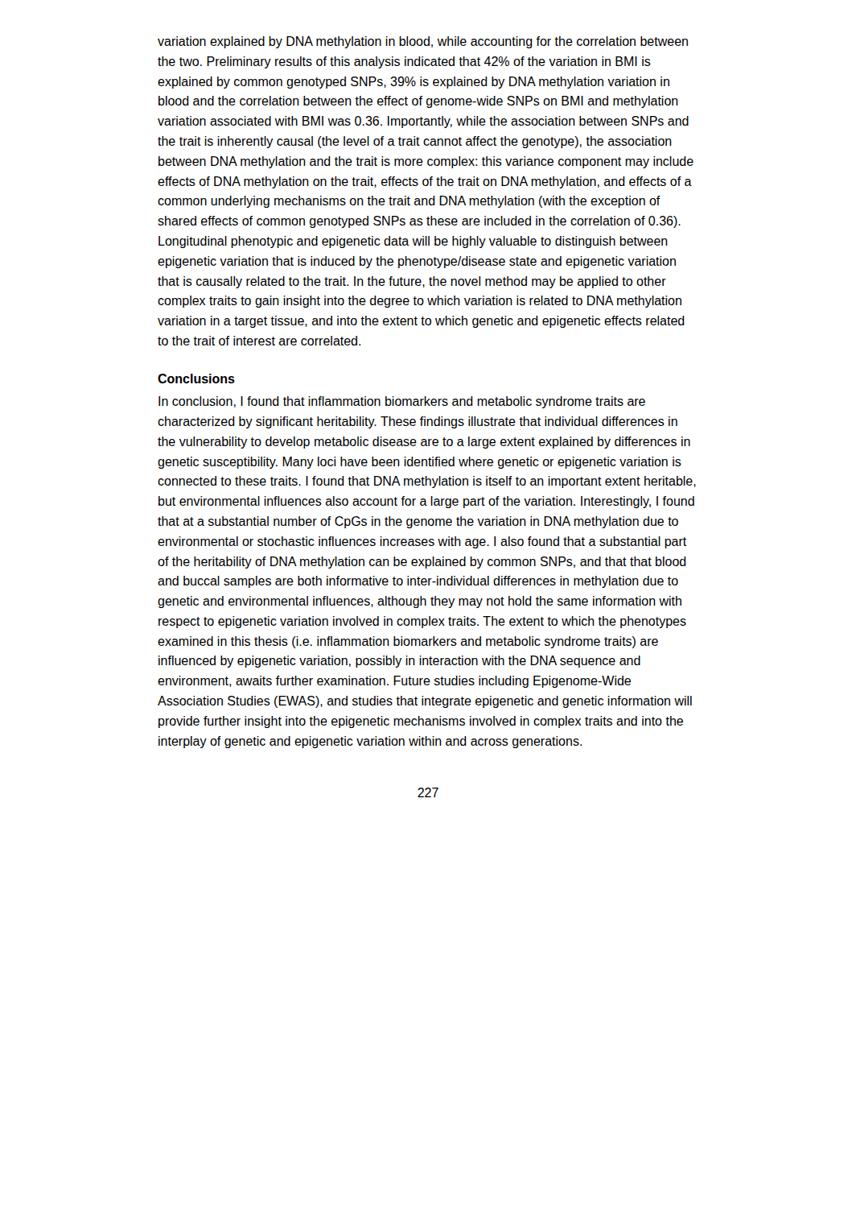variation explained by DNA methylation in blood, while accounting for the correlation between the two. Preliminary results of this analysis indicated that 42% of the variation in BMI is explained by common genotyped SNPs, 39% is explained by DNA methylation variation in blood and the correlation between the effect of genome-wide SNPs on BMI and methylation variation associated with BMI was 0.36. Importantly, while the association between SNPs and the trait is inherently causal (the level of a trait cannot affect the genotype), the association between DNA methylation and the trait is more complex: this variance component may include effects of DNA methylation on the trait, effects of the trait on DNA methylation, and effects of a common underlying mechanisms on the trait and DNA methylation (with the exception of shared effects of common genotyped SNPs as these are included in the correlation of 0.36). Longitudinal phenotypic and epigenetic data will be highly valuable to distinguish between epigenetic variation that is induced by the phenotype/disease state and epigenetic variation that is causally related to the trait. In the future, the novel method may be applied to other complex traits to gain insight into the degree to which variation is related to DNA methylation variation in a target tissue, and into the extent to which genetic and epigenetic effects related to the trait of interest are correlated.
Conclusions
In conclusion, I found that inflammation biomarkers and metabolic syndrome traits are characterized by significant heritability. These findings illustrate that individual differences in the vulnerability to develop metabolic disease are to a large extent explained by differences in genetic susceptibility. Many loci have been identified where genetic or epigenetic variation is connected to these traits. I found that DNA methylation is itself to an important extent heritable, but environmental influences also account for a large part of the variation. Interestingly, I found that at a substantial number of CpGs in the genome the variation in DNA methylation due to environmental or stochastic influences increases with age. I also found that a substantial part of the heritability of DNA methylation can be explained by common SNPs, and that that blood and buccal samples are both informative to inter-individual differences in methylation due to genetic and environmental influences, although they may not hold the same information with respect to epigenetic variation involved in complex traits. The extent to which the phenotypes examined in this thesis (i.e. inflammation biomarkers and metabolic syndrome traits) are influenced by epigenetic variation, possibly in interaction with the DNA sequence and environment, awaits further examination. Future studies including Epigenome-Wide Association Studies (EWAS), and studies that integrate epigenetic and genetic information will provide further insight into the epigenetic mechanisms involved in complex traits and into the interplay of genetic and epigenetic variation within and across generations.
227